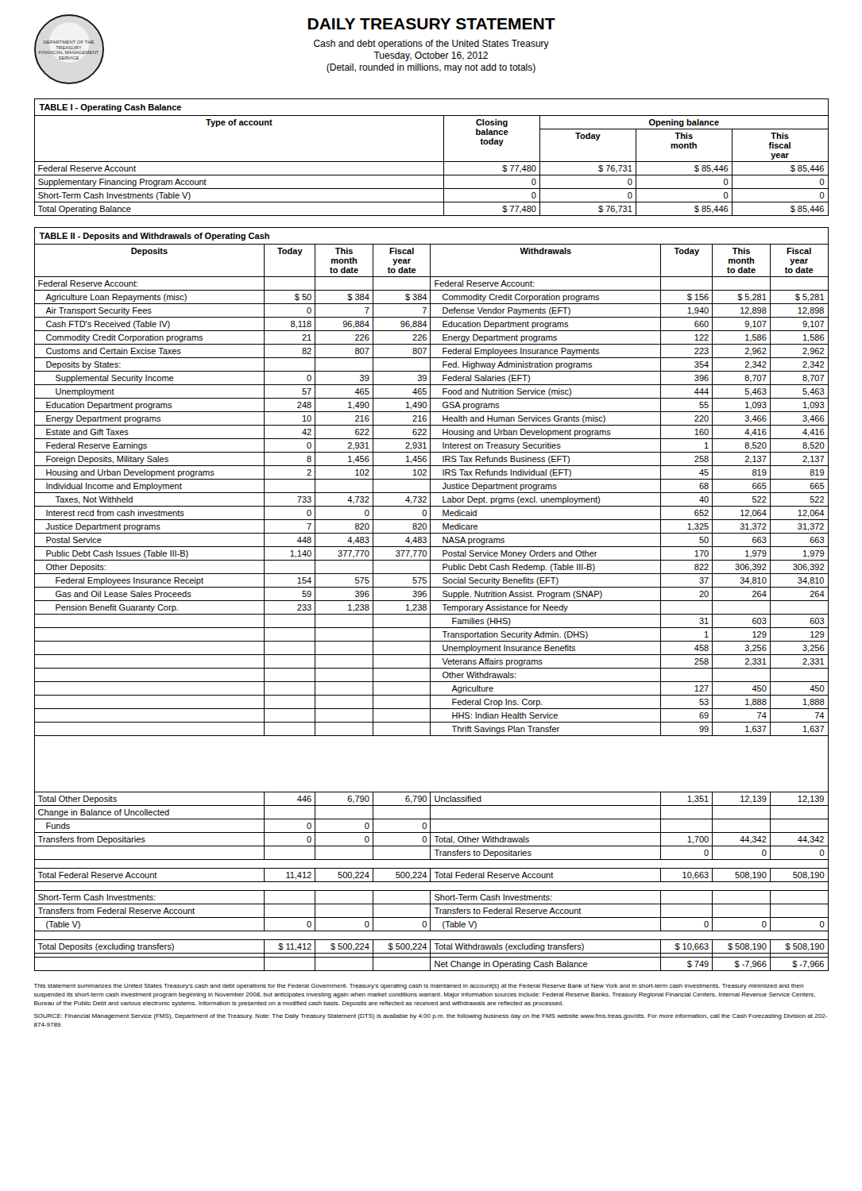DEPARTMENT OF THE TREASURY
FINANCIAL MANAGEMENT SERVICE
DAILY TREASURY STATEMENT
Cash and debt operations of the United States Treasury
Tuesday, October 16, 2012
(Detail, rounded in millions, may not add to totals)
TABLE I - Operating Cash Balance
| Type of account | Closing balance today | Opening balance |
| --- | --- | --- |
| Today | This month | This fiscal year |
| Federal Reserve Account | $ 77,480 | $ 76,731 | $ 85,446 | $ 85,446 |
| Supplementary Financing Program Account | 0 | 0 | 0 | 0 |
| Short-Term Cash Investments (Table V) | 0 | 0 | 0 | 0 |
| Total Operating Balance | $ 77,480 | $ 76,731 | $ 85,446 | $ 85,446 |
TABLE II - Deposits and Withdrawals of Operating Cash
| Deposits | Today | This month to date | Fiscal year to date | Withdrawals | Today | This month to date | Fiscal year to date |
| --- | --- | --- | --- | --- | --- | --- | --- |
| Federal Reserve Account: | | | | Federal Reserve Account: | | | |
| Agriculture Loan Repayments (misc) | $ 50 | $ 384 | $ 384 | Commodity Credit Corporation programs | $ 156 | $ 5,281 | $ 5,281 |
| Air Transport Security Fees | 0 | 7 | 7 | Defense Vendor Payments (EFT) | 1,940 | 12,898 | 12,898 |
| Cash FTD's Received (Table IV) | 8,118 | 96,884 | 96,884 | Education Department programs | 660 | 9,107 | 9,107 |
| Commodity Credit Corporation programs | 21 | 226 | 226 | Energy Department programs | 122 | 1,586 | 1,586 |
| Customs and Certain Excise Taxes | 82 | 807 | 807 | Federal Employees Insurance Payments | 223 | 2,962 | 2,962 |
| Deposits by States: | | | | Fed. Highway Administration programs | 354 | 2,342 | 2,342 |
| Supplemental Security Income | 0 | 39 | 39 | Federal Salaries (EFT) | 396 | 8,707 | 8,707 |
| Unemployment | 57 | 465 | 465 | Food and Nutrition Service (misc) | 444 | 5,463 | 5,463 |
| Education Department programs | 248 | 1,490 | 1,490 | GSA programs | 55 | 1,093 | 1,093 |
| Energy Department programs | 10 | 216 | 216 | Health and Human Services Grants (misc) | 220 | 3,466 | 3,466 |
| Estate and Gift Taxes | 42 | 622 | 622 | Housing and Urban Development programs | 160 | 4,416 | 4,416 |
| Federal Reserve Earnings | 0 | 2,931 | 2,931 | Interest on Treasury Securities | 1 | 8,520 | 8,520 |
| Foreign Deposits, Military Sales | 8 | 1,456 | 1,456 | IRS Tax Refunds Business (EFT) | 258 | 2,137 | 2,137 |
| Housing and Urban Development programs | 2 | 102 | 102 | IRS Tax Refunds Individual (EFT) | 45 | 819 | 819 |
| Individual Income and Employment | | | | Justice Department programs | 68 | 665 | 665 |
| Taxes, Not Withheld | 733 | 4,732 | 4,732 | Labor Dept. prgms (excl. unemployment) | 40 | 522 | 522 |
| Interest recd from cash investments | 0 | 0 | 0 | Medicaid | 652 | 12,064 | 12,064 |
| Justice Department programs | 7 | 820 | 820 | Medicare | 1,325 | 31,372 | 31,372 |
| Postal Service | 448 | 4,483 | 4,483 | NASA programs | 50 | 663 | 663 |
| Public Debt Cash Issues (Table III-B) | 1,140 | 377,770 | 377,770 | Postal Service Money Orders and Other | 170 | 1,979 | 1,979 |
| Other Deposits: | | | | Public Debt Cash Redemp. (Table III-B) | 822 | 306,392 | 306,392 |
| Federal Employees Insurance Receipt | 154 | 575 | 575 | Social Security Benefits (EFT) | 37 | 34,810 | 34,810 |
| Gas and Oil Lease Sales Proceeds | 59 | 396 | 396 | Supple. Nutrition Assist. Program (SNAP) | 20 | 264 | 264 |
| Pension Benefit Guaranty Corp. | 233 | 1,238 | 1,238 | Temporary Assistance for Needy | | | |
| | | | | Families (HHS) | 31 | 603 | 603 |
| | | | | Transportation Security Admin. (DHS) | 1 | 129 | 129 |
| | | | | Unemployment Insurance Benefits | 458 | 3,256 | 3,256 |
| | | | | Veterans Affairs programs | 258 | 2,331 | 2,331 |
| | | | | Other Withdrawals: | | | |
| | | | | Agriculture | 127 | 450 | 450 |
| | | | | Federal Crop Ins. Corp. | 53 | 1,888 | 1,888 |
| | | | | HHS: Indian Health Service | 69 | 74 | 74 |
| | | | | Thrift Savings Plan Transfer | 99 | 1,637 | 1,637 |
| Total Other Deposits | 446 | 6,790 | 6,790 | Unclassified | 1,351 | 12,139 | 12,139 |
| Change in Balance of Uncollected | | | | | | | |
| Funds | 0 | 0 | 0 | | | | |
| Transfers from Depositaries | 0 | 0 | 0 | Total, Other Withdrawals | 1,700 | 44,342 | 44,342 |
| | | | | Transfers to Depositaries | 0 | 0 | 0 |
| Total Federal Reserve Account | 11,412 | 500,224 | 500,224 | Total Federal Reserve Account | 10,663 | 508,190 | 508,190 |
| Short-Term Cash Investments: | | | | Short-Term Cash Investments: | | | |
| Transfers from Federal Reserve Account | | | | Transfers to Federal Reserve Account | | | |
| (Table V) | 0 | 0 | 0 | (Table V) | 0 | 0 | 0 |
| Total Deposits (excluding transfers) | $ 11,412 | $ 500,224 | $ 500,224 | Total Withdrawals (excluding transfers) | $ 10,663 | $ 508,190 | $ 508,190 |
| | | | | Net Change in Operating Cash Balance | $ 749 | $ -7,966 | $ -7,966 |
This statement summarizes the United States Treasury's cash and debt operations for the Federal Government. Treasury's operating cash is maintained in account(s) at the Federal Reserve Bank of New York and in short-term cash investments. Treasury minimized and then suspended its short-term cash investment program beginning in November 2008, but anticipates investing again when market conditions warrant. Major information sources include: Federal Reserve Banks, Treasury Regional Financial Centers, Internal Revenue Service Centers, Bureau of the Public Debt and various electronic systems. Information is presented on a modified cash basis. Deposits are reflected as received and withdrawals are reflected as processed.
SOURCE: Financial Management Service (FMS), Department of the Treasury. Note: The Daily Treasury Statement (DTS) is available by 4:00 p.m. the following business day on the FMS website www.fms.treas.gov/dts. For more information, call the Cash Forecasting Division at 202-874-9789.